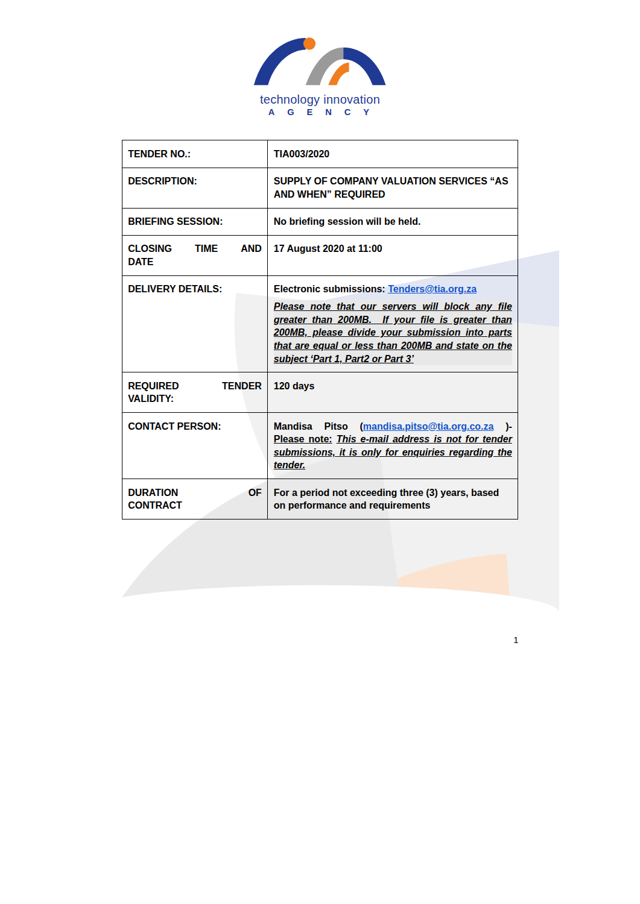technology innovation
A G E N C Y
| TENDER No.: | TIA003/2020 |
| DESCRIPTION: | SUPPLY OF COMPANY VALUATION SERVICES “AS AND WHEN” REQUIRED |
| BRIEFING SESSION: | No briefing session will be held. |
| CLOSING TIME AND DATE | 17 August 2020 at 11:00 |
| DELIVERY DETAILS: | Electronic submissions: Tenders@tia.org.za Please note that our servers will block any file greater than 200MB. If your file is greater than 200MB, please divide your submission into parts that are equal or less than 200MB and state on the subject ‘Part 1, Part2 or Part 3’ |
| REQUIRED TENDER VALIDITY: | 120 days |
| CONTACT PERSON: | Mandisa Pitso ( mandisa.pitso@tia.org.co.za )- Please note: This e-mail address is not for tender submissions, it is only for enquiries regarding the tender. |
| DURATION OF CONTRACT | For a period not exceeding three (3) years, based on performance and requirements |
1